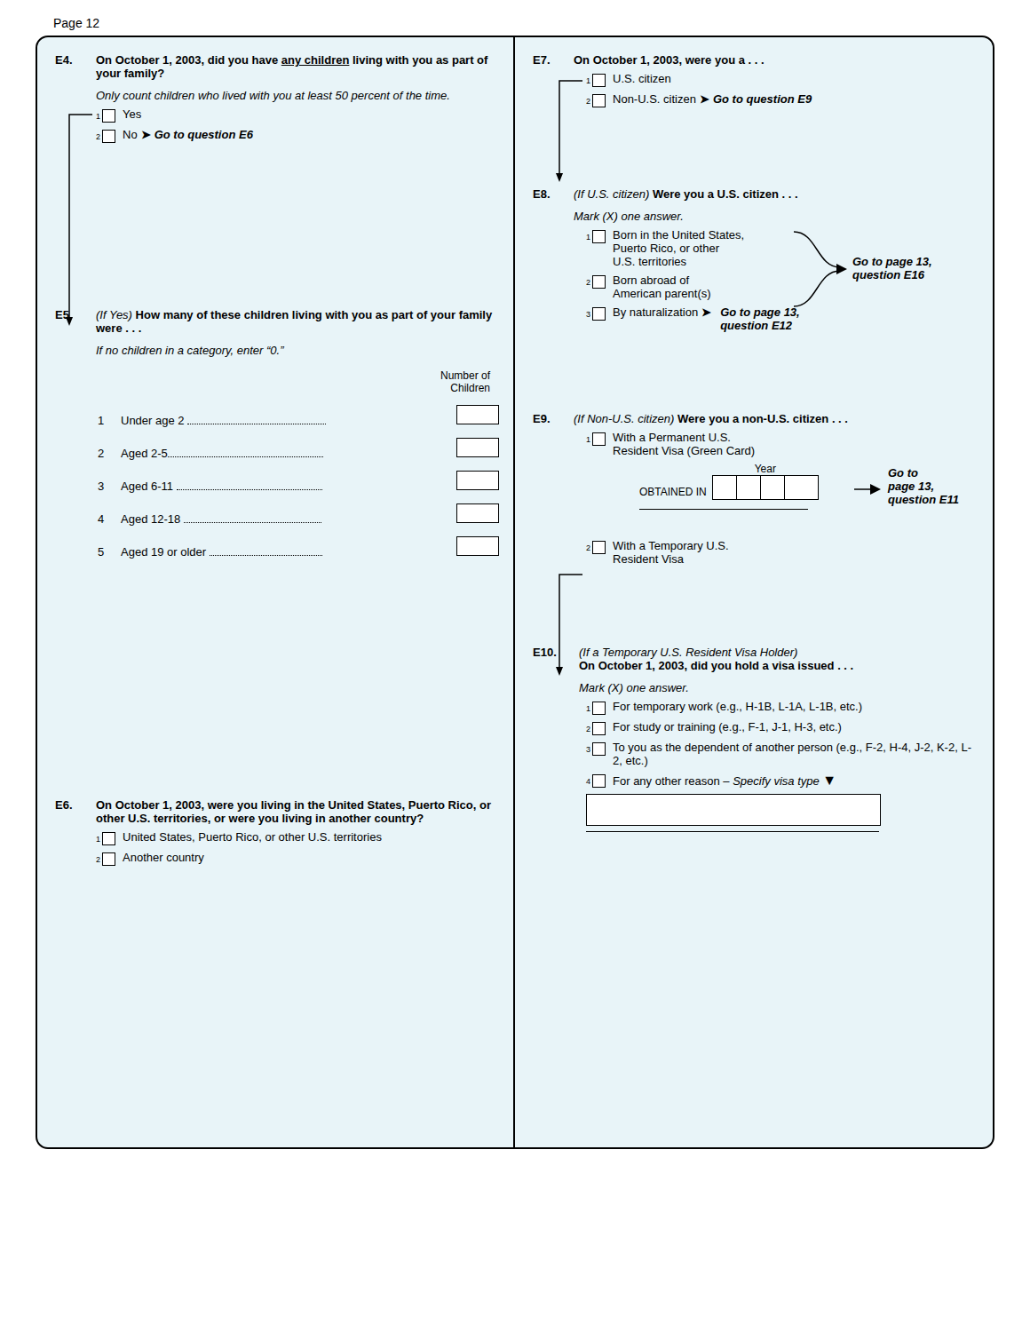Page 12
E4.
On October 1, 2003, did you have any children living with you as part of your family?
Only count children who lived with you at least 50 percent of the time.
1 Yes
2 No ➤ Go to question E6
E5.
(If Yes) How many of these children living with you as part of your family were . . .
If no children in a category, enter “0.”
Number of
Children
| 1 | Under age 2 | |
| 2 | Aged 2-5 | |
| 3 | Aged 6-11 | |
| 4 | Aged 12-18 | |
| 5 | Aged 19 or older | |
E6.
On October 1, 2003, were you living in the United States, Puerto Rico, or other U.S. territories, or were you living in another country?
1 United States, Puerto Rico, or other U.S. territories
2 Another country
E7.
On October 1, 2003, were you a . . .
1 U.S. citizen
2 Non-U.S. citizen ➤ Go to question E9
E8.
(If U.S. citizen) Were you a U.S. citizen . . .
Mark (X) one answer.
1 Born in the United States,
Puerto Rico, or other
U.S. territories
2 Born abroad of
American parent(s)
3 By naturalization➤ Go to page 13,
question E12
Go to page 13,
question E16
E9.
(If Non-U.S. citizen) Were you a non-U.S. citizen . . .
1 With a Permanent U.S.
Resident Visa (Green Card)
OBTAINED IN
Year
Go to
page 13,
question E11
2 With a Temporary U.S.
Resident Visa
E10.
(If a Temporary U.S. Resident Visa Holder)
On October 1, 2003, did you hold a visa issued . . .
Mark (X) one answer.
1 For temporary work (e.g., H-1B, L-1A, L-1B, etc.)
2 For study or training (e.g., F-1, J-1, H-3, etc.)
3 To you as the dependent of another person (e.g., F-2, H-4, J-2, K-2, L-2, etc.)
4 For any other reason – Specify visa type ▼